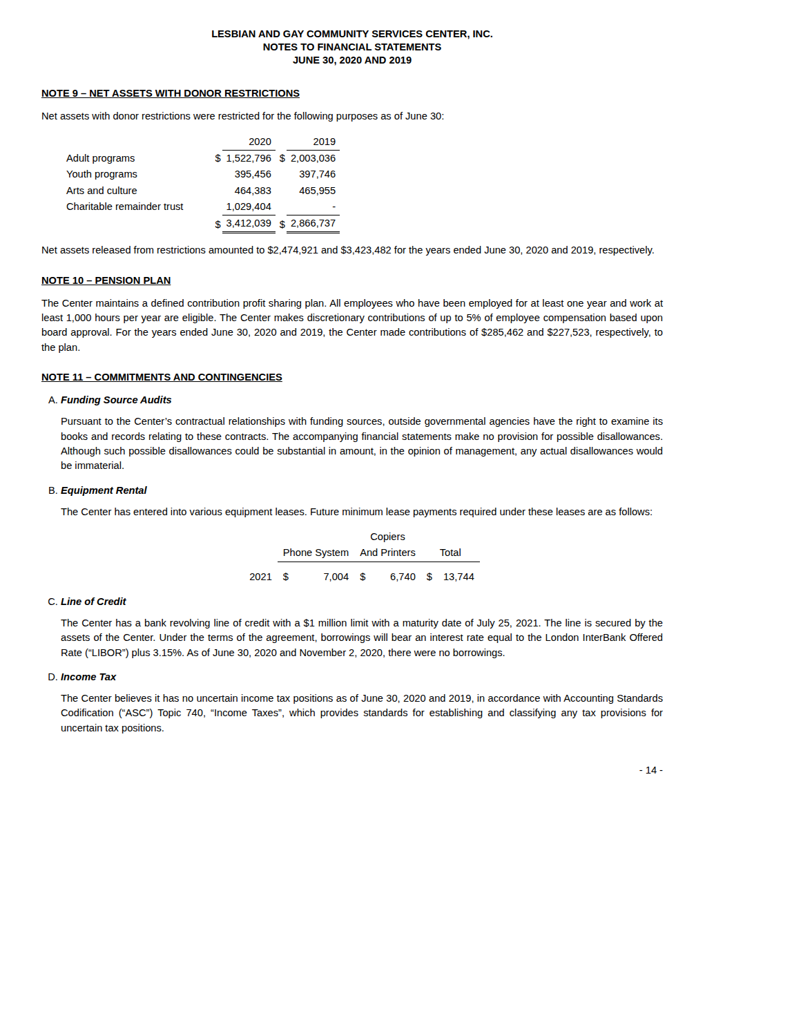LESBIAN AND GAY COMMUNITY SERVICES CENTER, INC.
NOTES TO FINANCIAL STATEMENTS
JUNE 30, 2020 AND 2019
NOTE 9 – NET ASSETS WITH DONOR RESTRICTIONS
Net assets with donor restrictions were restricted for the following purposes as of June 30:
| | | 2020 | | 2019 |
| Adult programs | $ | 1,522,796 | $ | 2,003,036 |
| Youth programs | | 395,456 | | 397,746 |
| Arts and culture | | 464,383 | | 465,955 |
| Charitable remainder trust | | 1,029,404 | | - |
| | $ | 3,412,039 | $ | 2,866,737 |
Net assets released from restrictions amounted to $2,474,921 and $3,423,482 for the years ended June 30, 2020 and 2019, respectively.
NOTE 10 – PENSION PLAN
The Center maintains a defined contribution profit sharing plan. All employees who have been employed for at least one year and work at least 1,000 hours per year are eligible. The Center makes discretionary contributions of up to 5% of employee compensation based upon board approval. For the years ended June 30, 2020 and 2019, the Center made contributions of $285,462 and $227,523, respectively, to the plan.
NOTE 11 – COMMITMENTS AND CONTINGENCIES
Funding Source Audits
Pursuant to the Center’s contractual relationships with funding sources, outside governmental agencies have the right to examine its books and records relating to these contracts. The accompanying financial statements make no provision for possible disallowances. Although such possible disallowances could be substantial in amount, in the opinion of management, any actual disallowances would be immaterial.
Equipment Rental
The Center has entered into various equipment leases. Future minimum lease payments required under these leases are as follows:
| | | | Copiers | | |
| | Phone System | And Printers | Total |
| 2021 | $ | 7,004 | $ | 6,740 | $ | 13,744 |
Line of Credit
The Center has a bank revolving line of credit with a $1 million limit with a maturity date of July 25, 2021. The line is secured by the assets of the Center. Under the terms of the agreement, borrowings will bear an interest rate equal to the London InterBank Offered Rate (“LIBOR”) plus 3.15%. As of June 30, 2020 and November 2, 2020, there were no borrowings.
Income Tax
The Center believes it has no uncertain income tax positions as of June 30, 2020 and 2019, in accordance with Accounting Standards Codification (“ASC”) Topic 740, “Income Taxes”, which provides standards for establishing and classifying any tax provisions for uncertain tax positions.
- 14 -